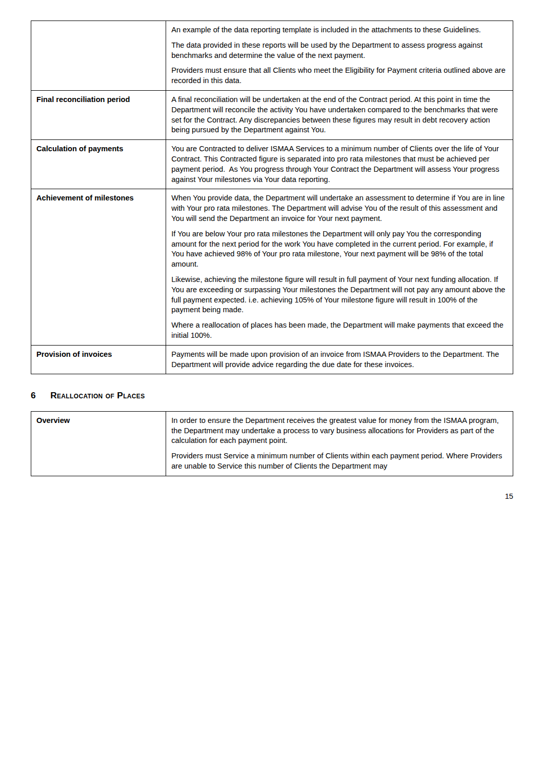| | An example of the data reporting template is included in the attachments to these Guidelines. The data provided in these reports will be used by the Department to assess progress against benchmarks and determine the value of the next payment. Providers must ensure that all Clients who meet the Eligibility for Payment criteria outlined above are recorded in this data. |
| Final reconciliation period | A final reconciliation will be undertaken at the end of the Contract period. At this point in time the Department will reconcile the activity You have undertaken compared to the benchmarks that were set for the Contract. Any discrepancies between these figures may result in debt recovery action being pursued by the Department against You. |
| Calculation of payments | You are Contracted to deliver ISMAA Services to a minimum number of Clients over the life of Your Contract. This Contracted figure is separated into pro rata milestones that must be achieved per payment period. As You progress through Your Contract the Department will assess Your progress against Your milestones via Your data reporting. |
| Achievement of milestones | When You provide data, the Department will undertake an assessment to determine if You are in line with Your pro rata milestones. The Department will advise You of the result of this assessment and You will send the Department an invoice for Your next payment. If You are below Your pro rata milestones the Department will only pay You the corresponding amount for the next period for the work You have completed in the current period. For example, if You have achieved 98% of Your pro rata milestone, Your next payment will be 98% of the total amount. Likewise, achieving the milestone figure will result in full payment of Your next funding allocation. If You are exceeding or surpassing Your milestones the Department will not pay any amount above the full payment expected. i.e. achieving 105% of Your milestone figure will result in 100% of the payment being made. Where a reallocation of places has been made, the Department will make payments that exceed the initial 100%. |
| Provision of invoices | Payments will be made upon provision of an invoice from ISMAA Providers to the Department. The Department will provide advice regarding the due date for these invoices. |
6 Reallocation of Places
| Overview | In order to ensure the Department receives the greatest value for money from the ISMAA program, the Department may undertake a process to vary business allocations for Providers as part of the calculation for each payment point. Providers must Service a minimum number of Clients within each payment period. Where Providers are unable to Service this number of Clients the Department may |
15